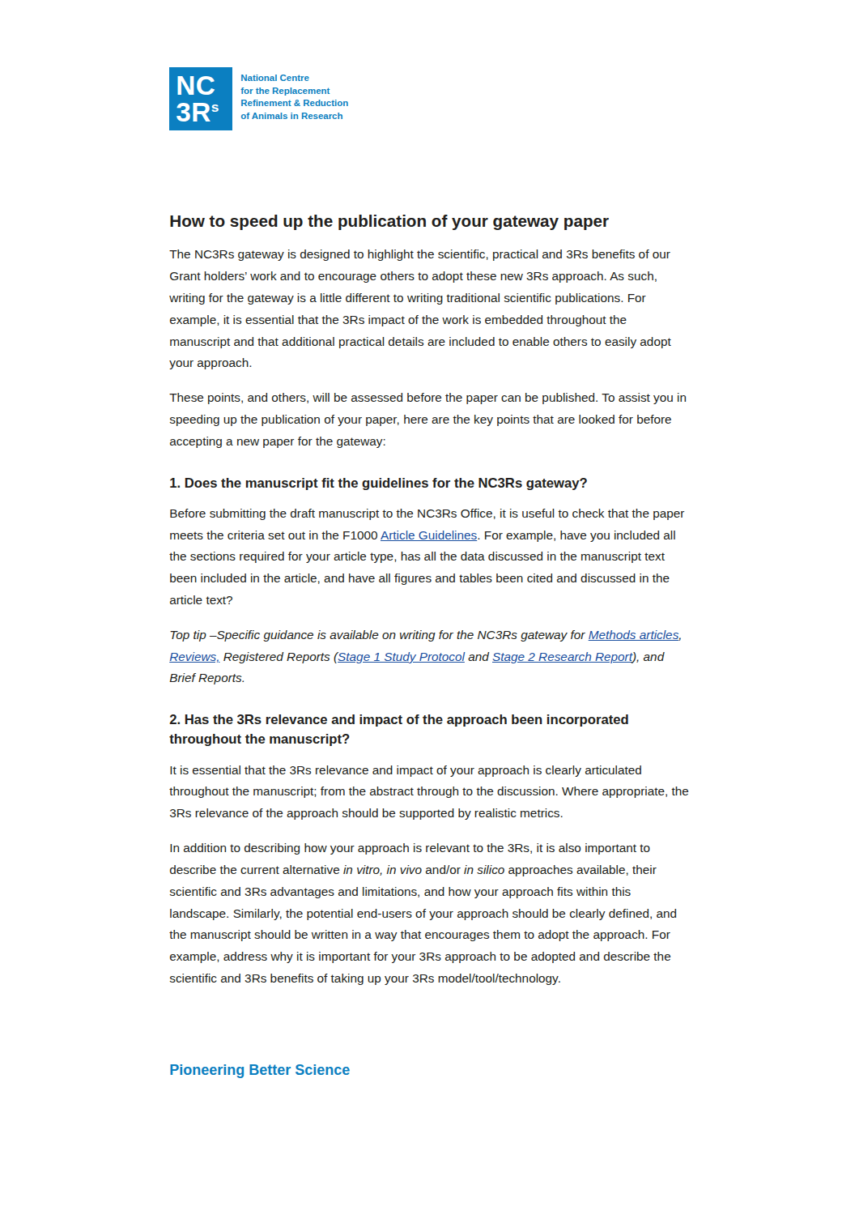NC 3Rs
National Centre
for the Replacement
Refinement & Reduction
of Animals in Research
How to speed up the publication of your gateway paper
The NC3Rs gateway is designed to highlight the scientific, practical and 3Rs benefits of our Grant holders’ work and to encourage others to adopt these new 3Rs approach. As such, writing for the gateway is a little different to writing traditional scientific publications. For example, it is essential that the 3Rs impact of the work is embedded throughout the manuscript and that additional practical details are included to enable others to easily adopt your approach.
These points, and others, will be assessed before the paper can be published. To assist you in speeding up the publication of your paper, here are the key points that are looked for before accepting a new paper for the gateway:
1. Does the manuscript fit the guidelines for the NC3Rs gateway?
Before submitting the draft manuscript to the NC3Rs Office, it is useful to check that the paper meets the criteria set out in the F1000 Article Guidelines. For example, have you included all the sections required for your article type, has all the data discussed in the manuscript text been included in the article, and have all figures and tables been cited and discussed in the article text?
Top tip –Specific guidance is available on writing for the NC3Rs gateway for Methods articles, Reviews, Registered Reports (Stage 1 Study Protocol and Stage 2 Research Report), and Brief Reports.
2. Has the 3Rs relevance and impact of the approach been incorporated throughout the manuscript?
It is essential that the 3Rs relevance and impact of your approach is clearly articulated throughout the manuscript; from the abstract through to the discussion. Where appropriate, the 3Rs relevance of the approach should be supported by realistic metrics.
In addition to describing how your approach is relevant to the 3Rs, it is also important to describe the current alternative in vitro, in vivo and/or in silico approaches available, their scientific and 3Rs advantages and limitations, and how your approach fits within this landscape. Similarly, the potential end-users of your approach should be clearly defined, and the manuscript should be written in a way that encourages them to adopt the approach. For example, address why it is important for your 3Rs approach to be adopted and describe the scientific and 3Rs benefits of taking up your 3Rs model/tool/technology.
Pioneering Better Science